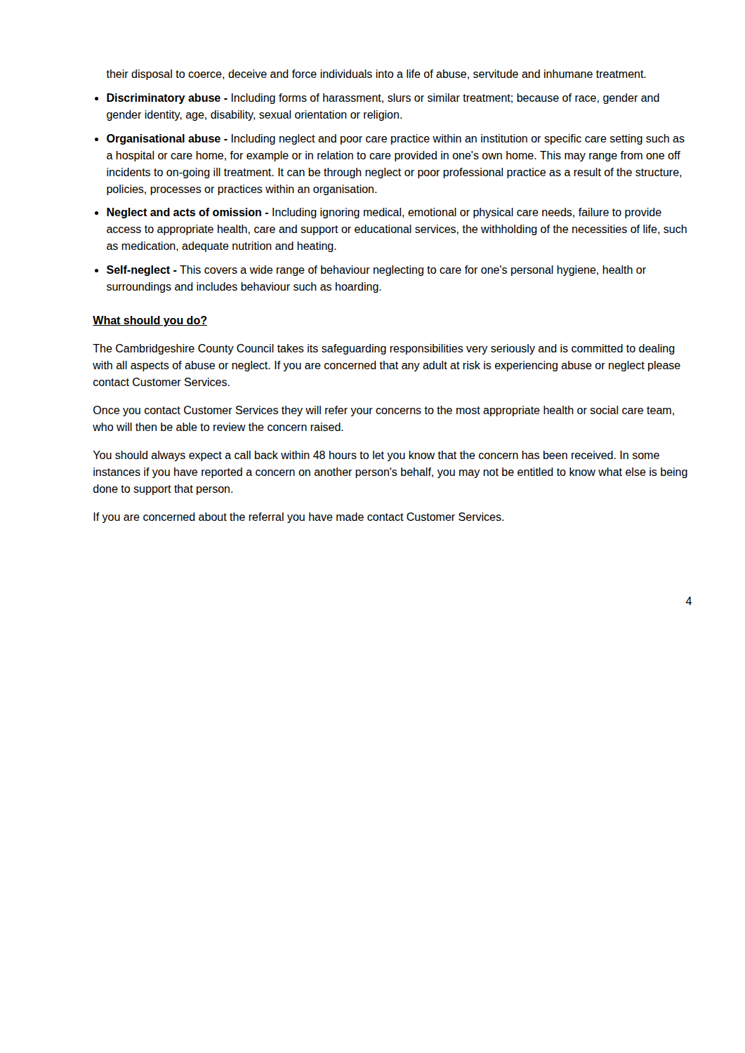their disposal to coerce, deceive and force individuals into a life of abuse, servitude and inhumane treatment.
Discriminatory abuse - Including forms of harassment, slurs or similar treatment; because of race, gender and gender identity, age, disability, sexual orientation or religion.
Organisational abuse - Including neglect and poor care practice within an institution or specific care setting such as a hospital or care home, for example or in relation to care provided in one's own home. This may range from one off incidents to on-going ill treatment. It can be through neglect or poor professional practice as a result of the structure, policies, processes or practices within an organisation.
Neglect and acts of omission - Including ignoring medical, emotional or physical care needs, failure to provide access to appropriate health, care and support or educational services, the withholding of the necessities of life, such as medication, adequate nutrition and heating.
Self-neglect - This covers a wide range of behaviour neglecting to care for one's personal hygiene, health or surroundings and includes behaviour such as hoarding.
What should you do?
The Cambridgeshire County Council takes its safeguarding responsibilities very seriously and is committed to dealing with all aspects of abuse or neglect. If you are concerned that any adult at risk is experiencing abuse or neglect please contact Customer Services.
Once you contact Customer Services they will refer your concerns to the most appropriate health or social care team, who will then be able to review the concern raised.
You should always expect a call back within 48 hours to let you know that the concern has been received. In some instances if you have reported a concern on another person's behalf, you may not be entitled to know what else is being done to support that person.
If you are concerned about the referral you have made contact Customer Services.
4